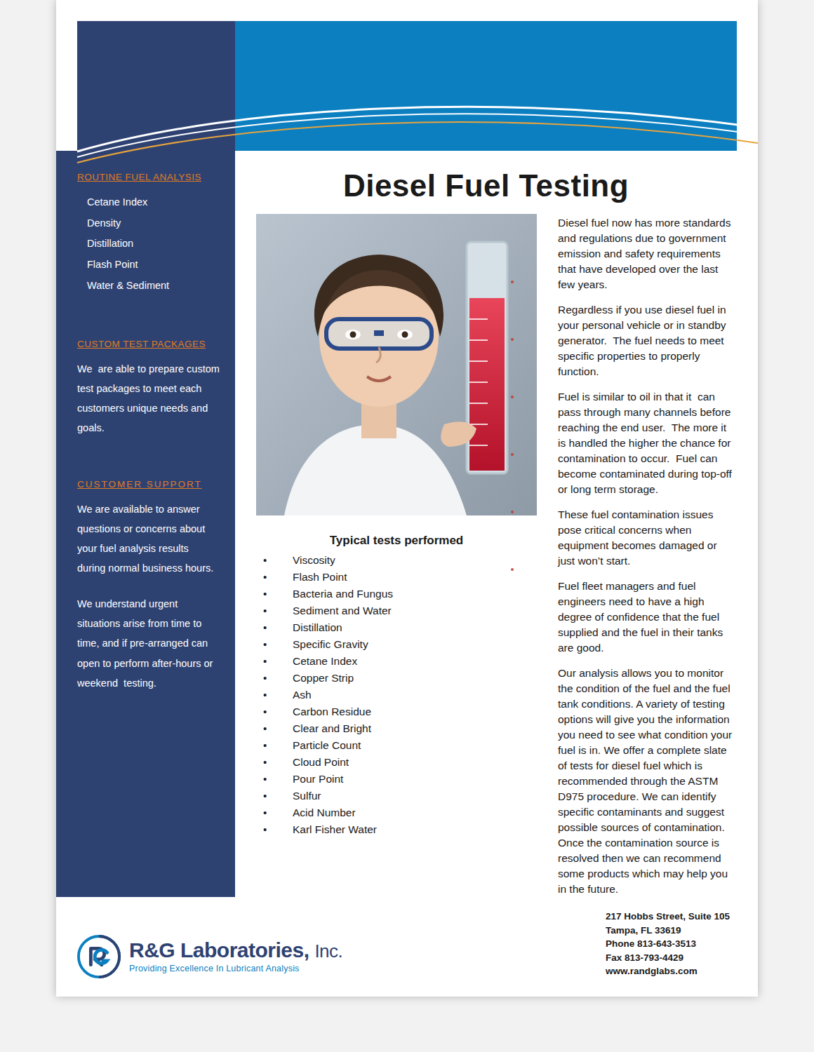Diesel Fuel Testing
ROUTINE FUEL ANALYSIS
Cetane Index
Density
Distillation
Flash Point
Water & Sediment
CUSTOM TEST PACKAGES
We are able to prepare custom test packages to meet each customers unique needs and goals.
CUSTOMER SUPPORT
We are available to answer questions or concerns about your fuel analysis results during normal business hours.
We understand urgent situations arise from time to time, and if pre-arranged can open to perform after-hours or weekend testing.
Typical tests performed
Viscosity
Flash Point
Bacteria and Fungus
Sediment and Water
Distillation
Specific Gravity
Cetane Index
Copper Strip
Ash
Carbon Residue
Clear and Bright
Particle Count
Cloud Point
Pour Point
Sulfur
Acid Number
Karl Fisher Water
Diesel fuel now has more standards and regulations due to government emission and safety requirements that have developed over the last few years.
Regardless if you use diesel fuel in your personal vehicle or in standby generator. The fuel needs to meet specific properties to properly function.
Fuel is similar to oil in that it can pass through many channels before reaching the end user. The more it is handled the higher the chance for contamination to occur. Fuel can become contaminated during top-off or long term storage.
These fuel contamination issues pose critical concerns when equipment becomes damaged or just won’t start.
Fuel fleet managers and fuel engineers need to have a high degree of confidence that the fuel supplied and the fuel in their tanks are good.
Our analysis allows you to monitor the condition of the fuel and the fuel tank conditions. A variety of testing options will give you the information you need to see what condition your fuel is in. We offer a complete slate of tests for diesel fuel which is recommended through the ASTM D975 procedure. We can identify specific contaminants and suggest possible sources of contamination. Once the contamination source is resolved then we can recommend some products which may help you in the future.
R&G Laboratories, Inc.
Providing Excellence In Lubricant Analysis
217 Hobbs Street, Suite 105
Tampa, FL 33619
Phone 813-643-3513
Fax 813-793-4429
www.randglabs.com